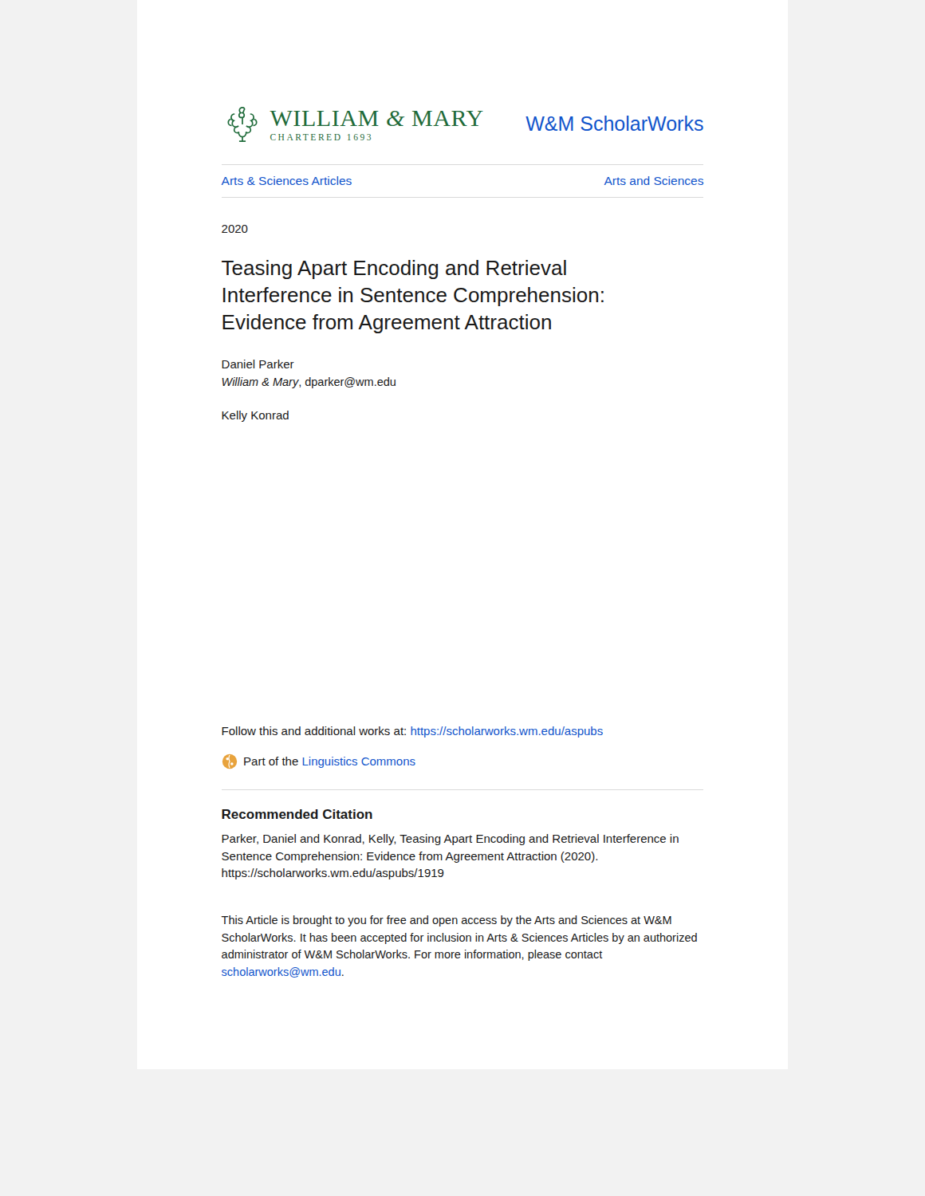WILLIAM & MARY
CHARTERED 1693
W&M ScholarWorks
Arts & Sciences Articles Arts and Sciences
2020
Teasing Apart Encoding and Retrieval Interference in Sentence Comprehension: Evidence from Agreement Attraction
Daniel Parker
William & Mary, dparker@wm.edu
Kelly Konrad
Follow this and additional works at: https://scholarworks.wm.edu/aspubs
Part of the Linguistics Commons
Recommended Citation
Parker, Daniel and Konrad, Kelly, Teasing Apart Encoding and Retrieval Interference in Sentence Comprehension: Evidence from Agreement Attraction (2020).
https://scholarworks.wm.edu/aspubs/1919
This Article is brought to you for free and open access by the Arts and Sciences at W&M ScholarWorks. It has been accepted for inclusion in Arts & Sciences Articles by an authorized administrator of W&M ScholarWorks. For more information, please contact scholarworks@wm.edu.